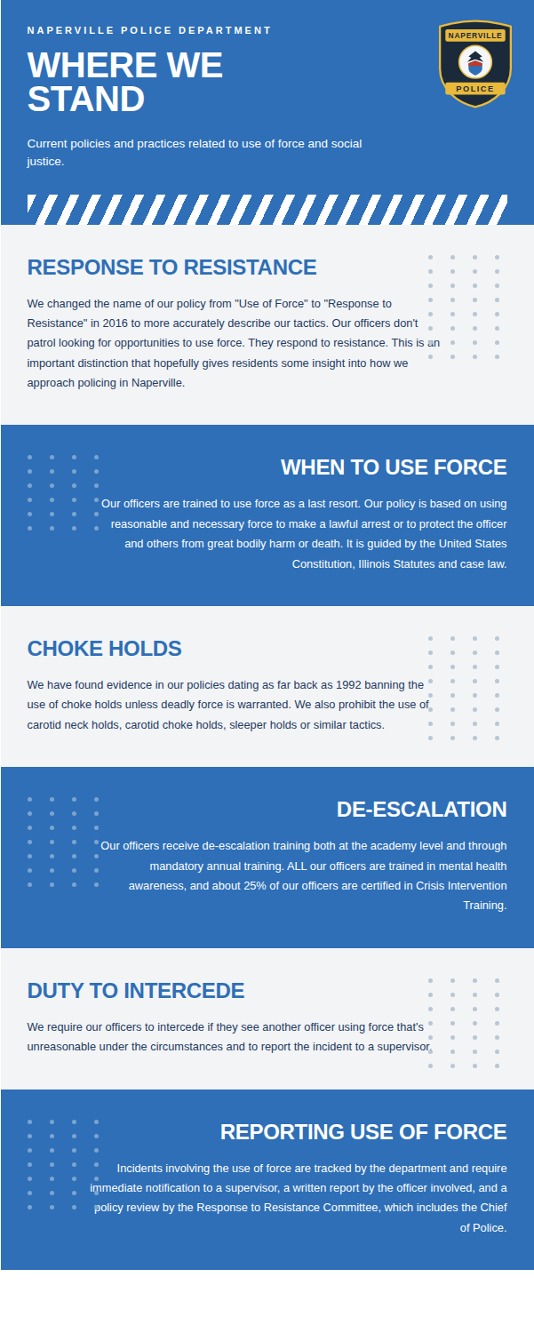Naperville Police Department
Where We Stand
Current policies and practices related to use of force and social justice.
NAPERVILLE POLICE
Response to Resistance
We changed the name of our policy from "Use of Force" to "Response to Resistance" in 2016 to more accurately describe our tactics. Our officers don't patrol looking for opportunities to use force. They respond to resistance. This is an important distinction that hopefully gives residents some insight into how we approach policing in Naperville.
When to Use Force
Our officers are trained to use force as a last resort. Our policy is based on using reasonable and necessary force to make a lawful arrest or to protect the officer and others from great bodily harm or death. It is guided by the United States Constitution, Illinois Statutes and case law.
Choke Holds
We have found evidence in our policies dating as far back as 1992 banning the use of choke holds unless deadly force is warranted. We also prohibit the use of carotid neck holds, carotid choke holds, sleeper holds or similar tactics.
De-escalation
Our officers receive de-escalation training both at the academy level and through mandatory annual training. ALL our officers are trained in mental health awareness, and about 25% of our officers are certified in Crisis Intervention Training.
Duty to Intercede
We require our officers to intercede if they see another officer using force that's unreasonable under the circumstances and to report the incident to a supervisor.
Reporting Use of Force
Incidents involving the use of force are tracked by the department and require immediate notification to a supervisor, a written report by the officer involved, and a policy review by the Response to Resistance Committee, which includes the Chief of Police.